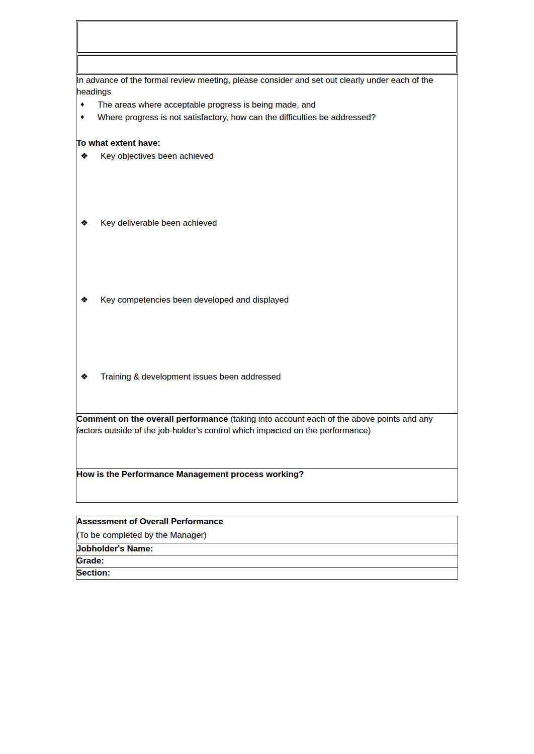| In advance of the formal review meeting, please consider and set out clearly under each of the headings The areas where acceptable progress is being made, and Where progress is not satisfactory, how can the difficulties be addressed? To what extent have: Key objectives been achieved Key deliverable been achieved Key competencies been developed and displayed Training & development issues been addressed |
| Comment on the overall performance (taking into account each of the above points and any factors outside of the job-holder's control which impacted on the performance) |
| How is the Performance Management process working? |
| Assessment of Overall Performance (To be completed by the Manager) |
| Jobholder's Name: |
| Grade: |
| Section: |